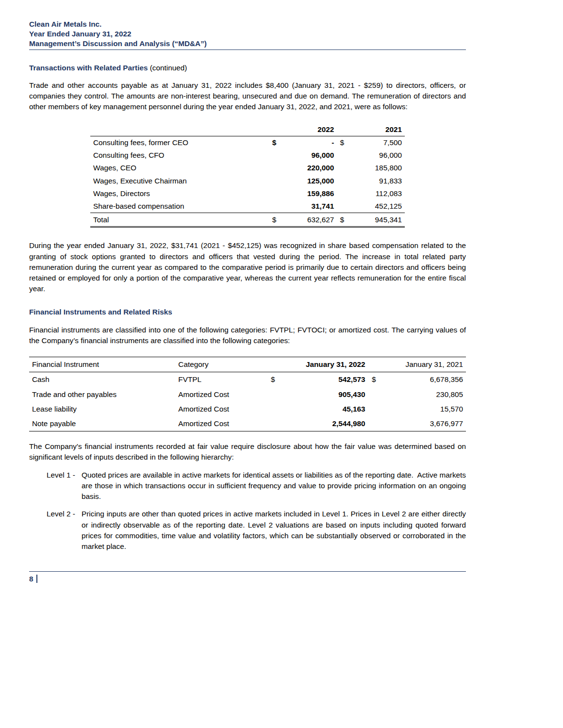Clean Air Metals Inc.
Year Ended January 31, 2022
Management’s Discussion and Analysis (“MD&A”)
Transactions with Related Parties (continued)
Trade and other accounts payable as at January 31, 2022 includes $8,400 (January 31, 2021 - $259) to directors, officers, or companies they control. The amounts are non-interest bearing, unsecured and due on demand. The remuneration of directors and other members of key management personnel during the year ended January 31, 2022, and 2021, were as follows:
| | 2022 | 2021 |
| --- | --- | --- |
| Consulting fees, former CEO | $ | - | $ | 7,500 |
| Consulting fees, CFO | | 96,000 | | 96,000 |
| Wages, CEO | | 220,000 | | 185,800 |
| Wages, Executive Chairman | | 125,000 | | 91,833 |
| Wages, Directors | | 159,886 | | 112,083 |
| Share-based compensation | | 31,741 | | 452,125 |
| Total | $ | 632,627 | $ | 945,341 |
During the year ended January 31, 2022, $31,741 (2021 - $452,125) was recognized in share based compensation related to the granting of stock options granted to directors and officers that vested during the period. The increase in total related party remuneration during the current year as compared to the comparative period is primarily due to certain directors and officers being retained or employed for only a portion of the comparative year, whereas the current year reflects remuneration for the entire fiscal year.
Financial Instruments and Related Risks
Financial instruments are classified into one of the following categories: FVTPL; FVTOCI; or amortized cost. The carrying values of the Company’s financial instruments are classified into the following categories:
| Financial Instrument | Category | January 31, 2022 | January 31, 2021 |
| --- | --- | --- | --- |
| Cash | FVTPL | $ | 542,573 | $ | 6,678,356 |
| Trade and other payables | Amortized Cost | | 905,430 | | 230,805 |
| Lease liability | Amortized Cost | | 45,163 | | 15,570 |
| Note payable | Amortized Cost | | 2,544,980 | | 3,676,977 |
The Company’s financial instruments recorded at fair value require disclosure about how the fair value was determined based on significant levels of inputs described in the following hierarchy:
Level 1 -
Quoted prices are available in active markets for identical assets or liabilities as of the reporting date. Active markets are those in which transactions occur in sufficient frequency and value to provide pricing information on an ongoing basis.
Level 2 -
Pricing inputs are other than quoted prices in active markets included in Level 1. Prices in Level 2 are either directly or indirectly observable as of the reporting date. Level 2 valuations are based on inputs including quoted forward prices for commodities, time value and volatility factors, which can be substantially observed or corroborated in the market place.
8